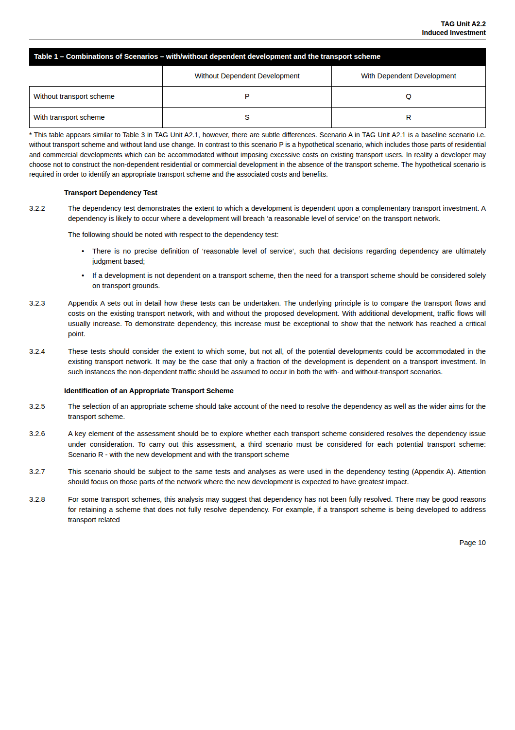TAG Unit A2.2
Induced Investment
Table 1 – Combinations of Scenarios – with/without dependent development and the transport scheme
| | Without Dependent Development | With Dependent Development |
| --- | --- | --- |
| Without transport scheme | P | Q |
| With transport scheme | S | R |
* This table appears similar to Table 3 in TAG Unit A2.1, however, there are subtle differences. Scenario A in TAG Unit A2.1 is a baseline scenario i.e. without transport scheme and without land use change. In contrast to this scenario P is a hypothetical scenario, which includes those parts of residential and commercial developments which can be accommodated without imposing excessive costs on existing transport users. In reality a developer may choose not to construct the non-dependent residential or commercial development in the absence of the transport scheme. The hypothetical scenario is required in order to identify an appropriate transport scheme and the associated costs and benefits.
Transport Dependency Test
3.2.2
The dependency test demonstrates the extent to which a development is dependent upon a complementary transport investment. A dependency is likely to occur where a development will breach ‘a reasonable level of service’ on the transport network.
The following should be noted with respect to the dependency test:
There is no precise definition of ‘reasonable level of service’, such that decisions regarding dependency are ultimately judgment based;
If a development is not dependent on a transport scheme, then the need for a transport scheme should be considered solely on transport grounds.
3.2.3
Appendix A sets out in detail how these tests can be undertaken. The underlying principle is to compare the transport flows and costs on the existing transport network, with and without the proposed development. With additional development, traffic flows will usually increase. To demonstrate dependency, this increase must be exceptional to show that the network has reached a critical point.
3.2.4
These tests should consider the extent to which some, but not all, of the potential developments could be accommodated in the existing transport network. It may be the case that only a fraction of the development is dependent on a transport investment. In such instances the non-dependent traffic should be assumed to occur in both the with- and without-transport scenarios.
Identification of an Appropriate Transport Scheme
3.2.5
The selection of an appropriate scheme should take account of the need to resolve the dependency as well as the wider aims for the transport scheme.
3.2.6
A key element of the assessment should be to explore whether each transport scheme considered resolves the dependency issue under consideration. To carry out this assessment, a third scenario must be considered for each potential transport scheme: Scenario R - with the new development and with the transport scheme
3.2.7
This scenario should be subject to the same tests and analyses as were used in the dependency testing (Appendix A). Attention should focus on those parts of the network where the new development is expected to have greatest impact.
3.2.8
For some transport schemes, this analysis may suggest that dependency has not been fully resolved. There may be good reasons for retaining a scheme that does not fully resolve dependency. For example, if a transport scheme is being developed to address transport related
Page 10